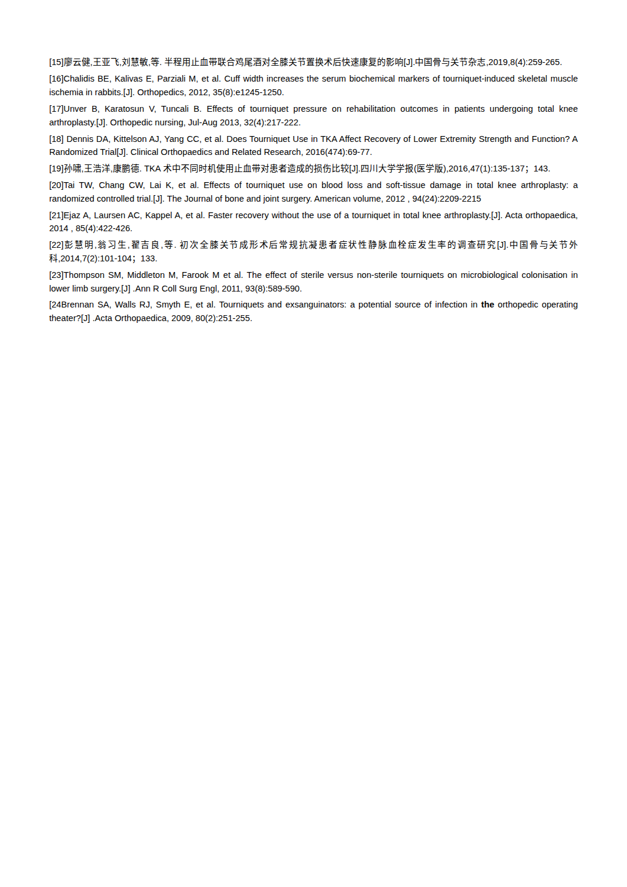[15] 廖云健,王亚飞,刘慧敏,等. 半程用止血带联合鸡尾酒对全膝关节置换术后快速康复的影响[J].中国骨与关节杂志,2019,8(4):259-265.
[16] Chalidis BE, Kalivas E, Parziali M, et al. Cuff width increases the serum biochemical markers of tourniquet-induced skeletal muscle ischemia in rabbits.[J]. Orthopedics, 2012, 35(8):e1245-1250.
[17] Unver B, Karatosun V, Tuncali B. Effects of tourniquet pressure on rehabilitation outcomes in patients undergoing total knee arthroplasty.[J]. Orthopedic nursing, Jul-Aug 2013, 32(4):217-222.
[18] Dennis DA, Kittelson AJ, Yang CC, et al. Does Tourniquet Use in TKA Affect Recovery of Lower Extremity Strength and Function? A Randomized Trial[J]. Clinical Orthopaedics and Related Research, 2016(474):69-77.
[19] 孙啸,王浩洋,康鹏德. TKA 术中不同时机使用止血带对患者造成的损伤比较[J].四川大学学报(医学版),2016,47(1):135-137；143.
[20] Tai TW, Chang CW, Lai K, et al. Effects of tourniquet use on blood loss and soft-tissue damage in total knee arthroplasty: a randomized controlled trial.[J]. The Journal of bone and joint surgery. American volume, 2012 , 94(24):2209-2215
[21] Ejaz A, Laursen AC, Kappel A, et al. Faster recovery without the use of a tourniquet in total knee arthroplasty.[J]. Acta orthopaedica, 2014 , 85(4):422-426.
[22] 彭慧明,翁习生,翟吉良,等. 初次全膝关节成形术后常规抗凝患者症状性静脉血栓症发生率的调查研究[J].中国骨与关节外科,2014,7(2):101-104；133.
[23] Thompson SM, Middleton M, Farook M et al. The effect of sterile versus non-sterile tourniquets on microbiological colonisation in lower limb surgery.[J] .Ann R Coll Surg Engl, 2011, 93(8):589-590.
[24 Brennan SA, Walls RJ, Smyth E, et al. Tourniquets and exsanguinators: a potential source of infection in the orthopedic operating theater?[J] .Acta Orthopaedica, 2009, 80(2):251-255.